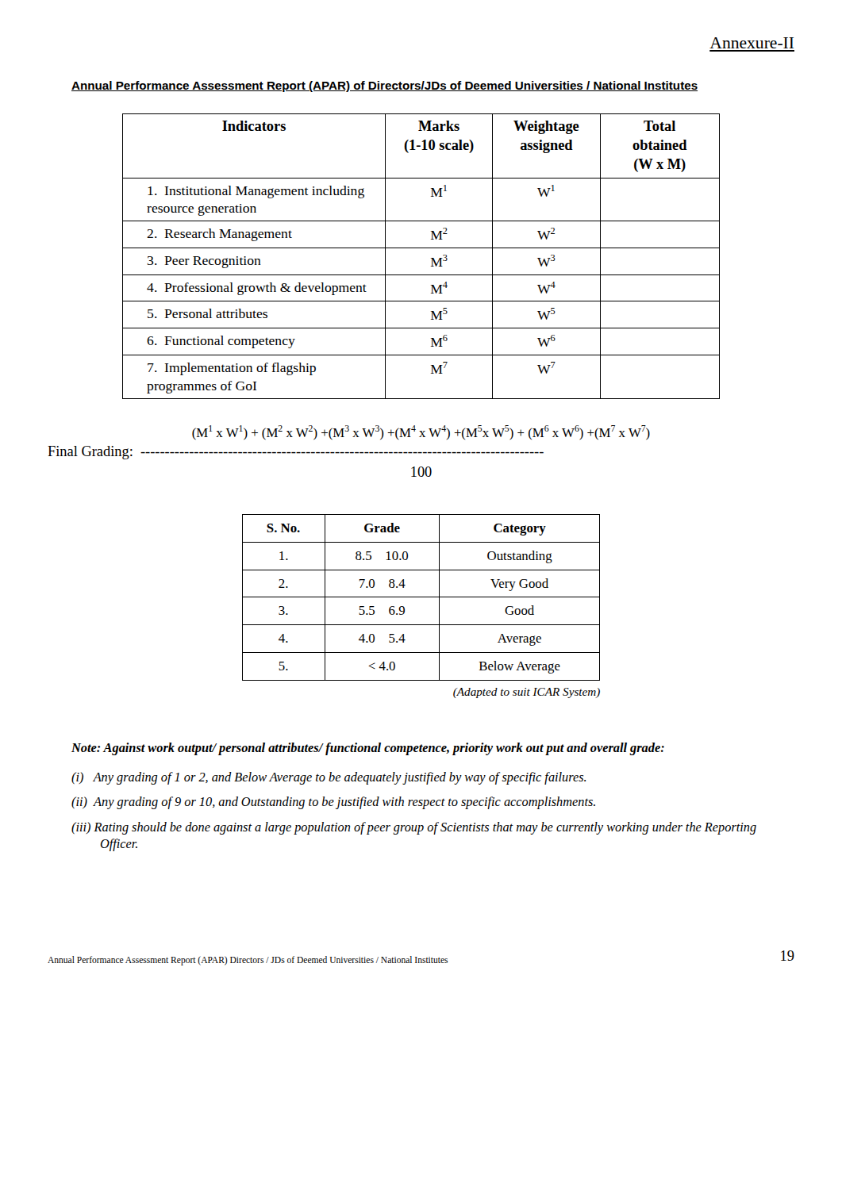Annexure-II
Annual Performance Assessment Report (APAR) of Directors/JDs of Deemed Universities / National Institutes
| Indicators | Marks (1-10 scale) | Weightage assigned | Total obtained (W x M) |
| --- | --- | --- | --- |
| 1. Institutional Management including resource generation | M 1 | W 1 | |
| 2. Research Management | M 2 | W 2 | |
| 3. Peer Recognition | M 3 | W 3 | |
| 4. Professional growth & development | M 4 | W 4 | |
| 5. Personal attributes | M 5 | W 5 | |
| 6. Functional competency | M 6 | W 6 | |
| 7. Implementation of flagship programmes of GoI | M 7 | W 7 | |
(M1 x W1) + (M2 x W2) +(M3 x W3) +(M4 x W4) +(M5x W5) + (M6 x W6) +(M7 x W7)
Final Grading: -----------------------------------------------------------------------------------
100
| S. No. | Grade | Category |
| --- | --- | --- |
| 1. | 8.5 10.0 | Outstanding |
| 2. | 7.0 8.4 | Very Good |
| 3. | 5.5 6.9 | Good |
| 4. | 4.0 5.4 | Average |
| 5. | < 4.0 | Below Average |
(Adapted to suit ICAR System)
Note: Against work output/ personal attributes/ functional competence, priority work out put and overall grade:
(i) Any grading of 1 or 2, and Below Average to be adequately justified by way of specific failures.
(ii) Any grading of 9 or 10, and Outstanding to be justified with respect to specific accomplishments.
(iii) Rating should be done against a large population of peer group of Scientists that may be currently working under the Reporting Officer.
Annual Performance Assessment Report (APAR) Directors / JDs of Deemed Universities / National Institutes
19